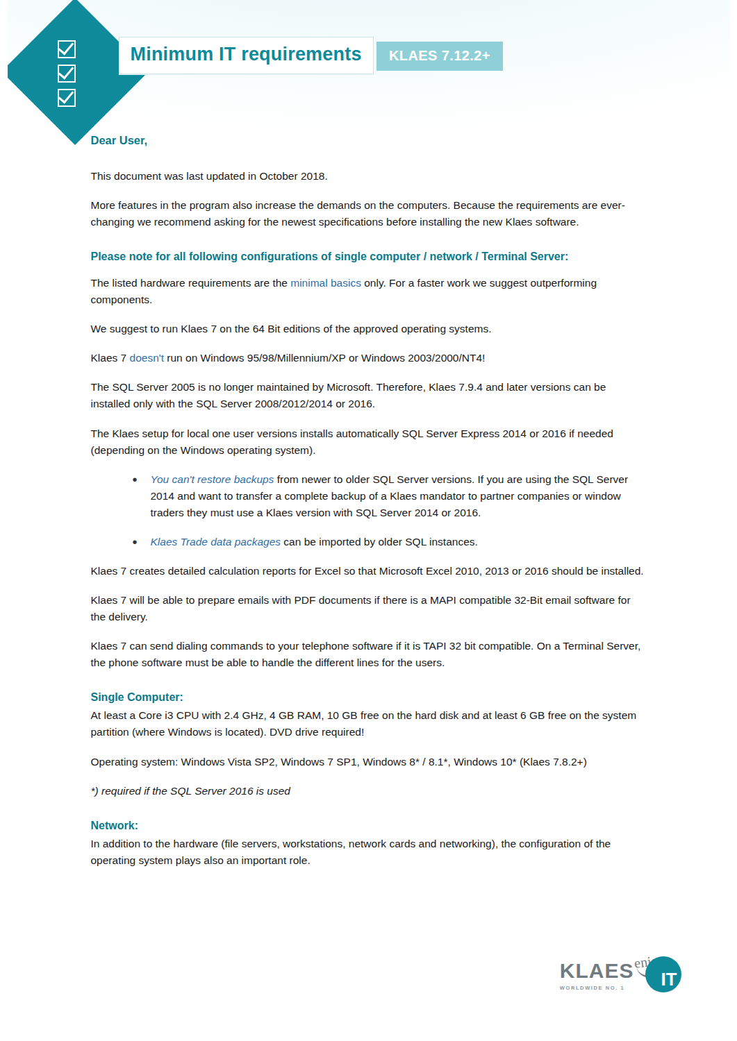Minimum IT requirements
KLAES 7.12.2+
Dear User,
This document was last updated in October 2018.
More features in the program also increase the demands on the computers. Because the requirements are ever-changing we recommend asking for the newest specifications before installing the new Klaes software.
Please note for all following configurations of single computer / network / Terminal Server:
The listed hardware requirements are the minimal basics only. For a faster work we suggest outperforming components.
We suggest to run Klaes 7 on the 64 Bit editions of the approved operating systems.
Klaes 7 doesn't run on Windows 95/98/Millennium/XP or Windows 2003/2000/NT4!
The SQL Server 2005 is no longer maintained by Microsoft. Therefore, Klaes 7.9.4 and later versions can be installed only with the SQL Server 2008/2012/2014 or 2016.
The Klaes setup for local one user versions installs automatically SQL Server Express 2014 or 2016 if needed (depending on the Windows operating system).
You can't restore backups from newer to older SQL Server versions. If you are using the SQL Server 2014 and want to transfer a complete backup of a Klaes mandator to partner companies or window traders they must use a Klaes version with SQL Server 2014 or 2016.
Klaes Trade data packages can be imported by older SQL instances.
Klaes 7 creates detailed calculation reports for Excel so that Microsoft Excel 2010, 2013 or 2016 should be installed.
Klaes 7 will be able to prepare emails with PDF documents if there is a MAPI compatible 32-Bit email software for the delivery.
Klaes 7 can send dialing commands to your telephone software if it is TAPI 32 bit compatible. On a Terminal Server, the phone software must be able to handle the different lines for the users.
Single Computer:
At least a Core i3 CPU with 2.4 GHz, 4 GB RAM, 10 GB free on the hard disk and at least 6 GB free on the system partition (where Windows is located). DVD drive required!
Operating system: Windows Vista SP2, Windows 7 SP1, Windows 8* / 8.1*, Windows 10* (Klaes 7.8.2+)
*) required if the SQL Server 2016 is used
Network:
In addition to the hardware (file servers, workstations, network cards and networking), the configuration of the operating system plays also an important role.
KLAES WORLDWIDE NO. 1
enjoy IT